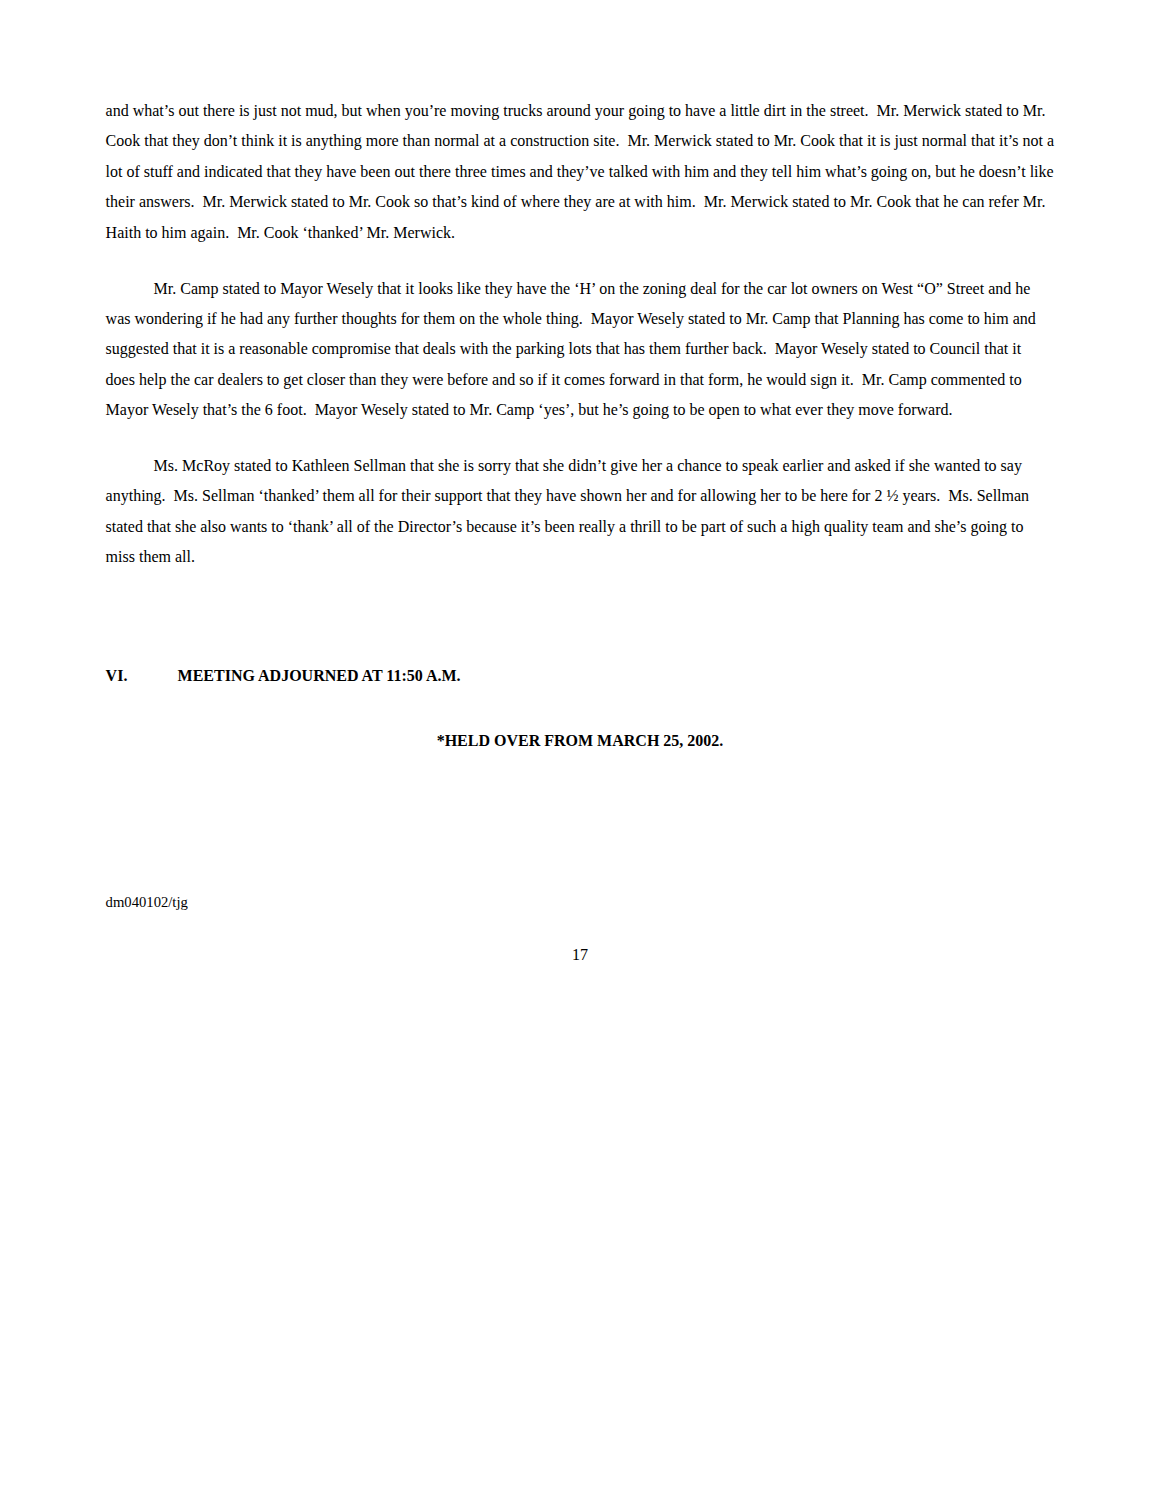and what’s out there is just not mud, but when you’re moving trucks around your going to have a little dirt in the street. Mr. Merwick stated to Mr. Cook that they don’t think it is anything more than normal at a construction site. Mr. Merwick stated to Mr. Cook that it is just normal that it’s not a lot of stuff and indicated that they have been out there three times and they’ve talked with him and they tell him what’s going on, but he doesn’t like their answers. Mr. Merwick stated to Mr. Cook so that’s kind of where they are at with him. Mr. Merwick stated to Mr. Cook that he can refer Mr. Haith to him again. Mr. Cook ‘thanked’ Mr. Merwick.
Mr. Camp stated to Mayor Wesely that it looks like they have the ‘H’ on the zoning deal for the car lot owners on West “O” Street and he was wondering if he had any further thoughts for them on the whole thing. Mayor Wesely stated to Mr. Camp that Planning has come to him and suggested that it is a reasonable compromise that deals with the parking lots that has them further back. Mayor Wesely stated to Council that it does help the car dealers to get closer than they were before and so if it comes forward in that form, he would sign it. Mr. Camp commented to Mayor Wesely that’s the 6 foot. Mayor Wesely stated to Mr. Camp ‘yes’, but he’s going to be open to what ever they move forward.
Ms. McRoy stated to Kathleen Sellman that she is sorry that she didn’t give her a chance to speak earlier and asked if she wanted to say anything. Ms. Sellman ‘thanked’ them all for their support that they have shown her and for allowing her to be here for 2 ½ years. Ms. Sellman stated that she also wants to ‘thank’ all of the Director’s because it’s been really a thrill to be part of such a high quality team and she’s going to miss them all.
VI. MEETING ADJOURNED AT 11:50 A.M.
*HELD OVER FROM MARCH 25, 2002.
dm040102/tjg
17